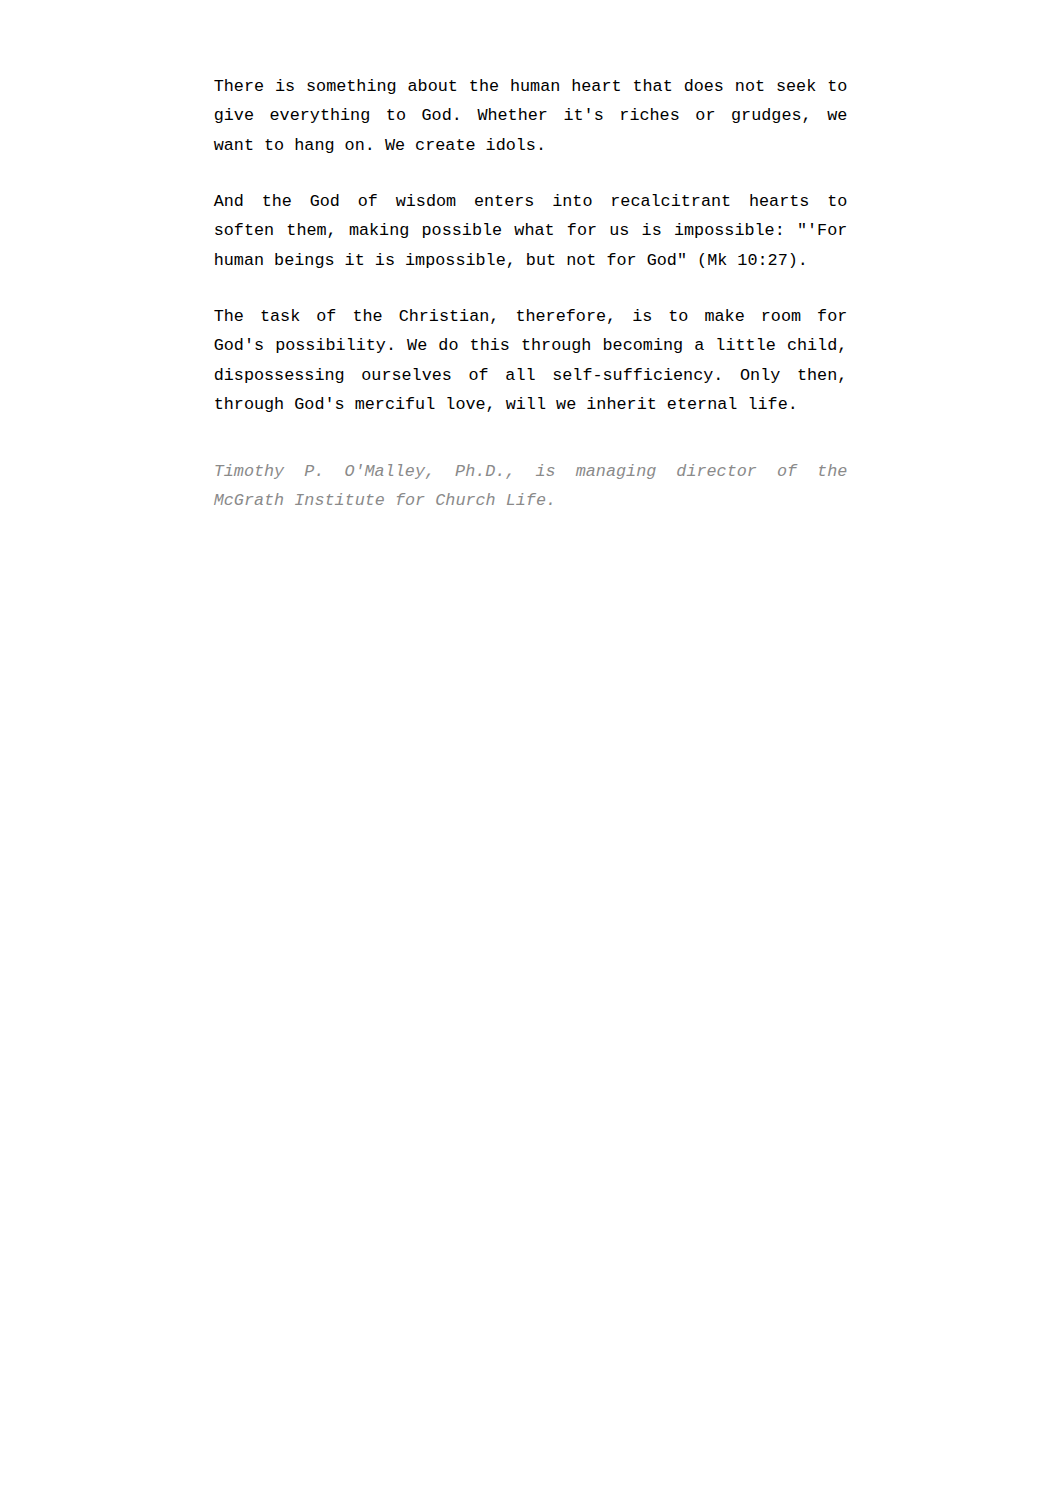There is something about the human heart that does not seek to give everything to God. Whether it's riches or grudges, we want to hang on. We create idols.
And the God of wisdom enters into recalcitrant hearts to soften them, making possible what for us is impossible: "'For human beings it is impossible, but not for God" (Mk 10:27).
The task of the Christian, therefore, is to make room for God's possibility. We do this through becoming a little child, dispossessing ourselves of all self-sufficiency. Only then, through God's merciful love, will we inherit eternal life.
Timothy P. O'Malley, Ph.D., is managing director of the McGrath Institute for Church Life.